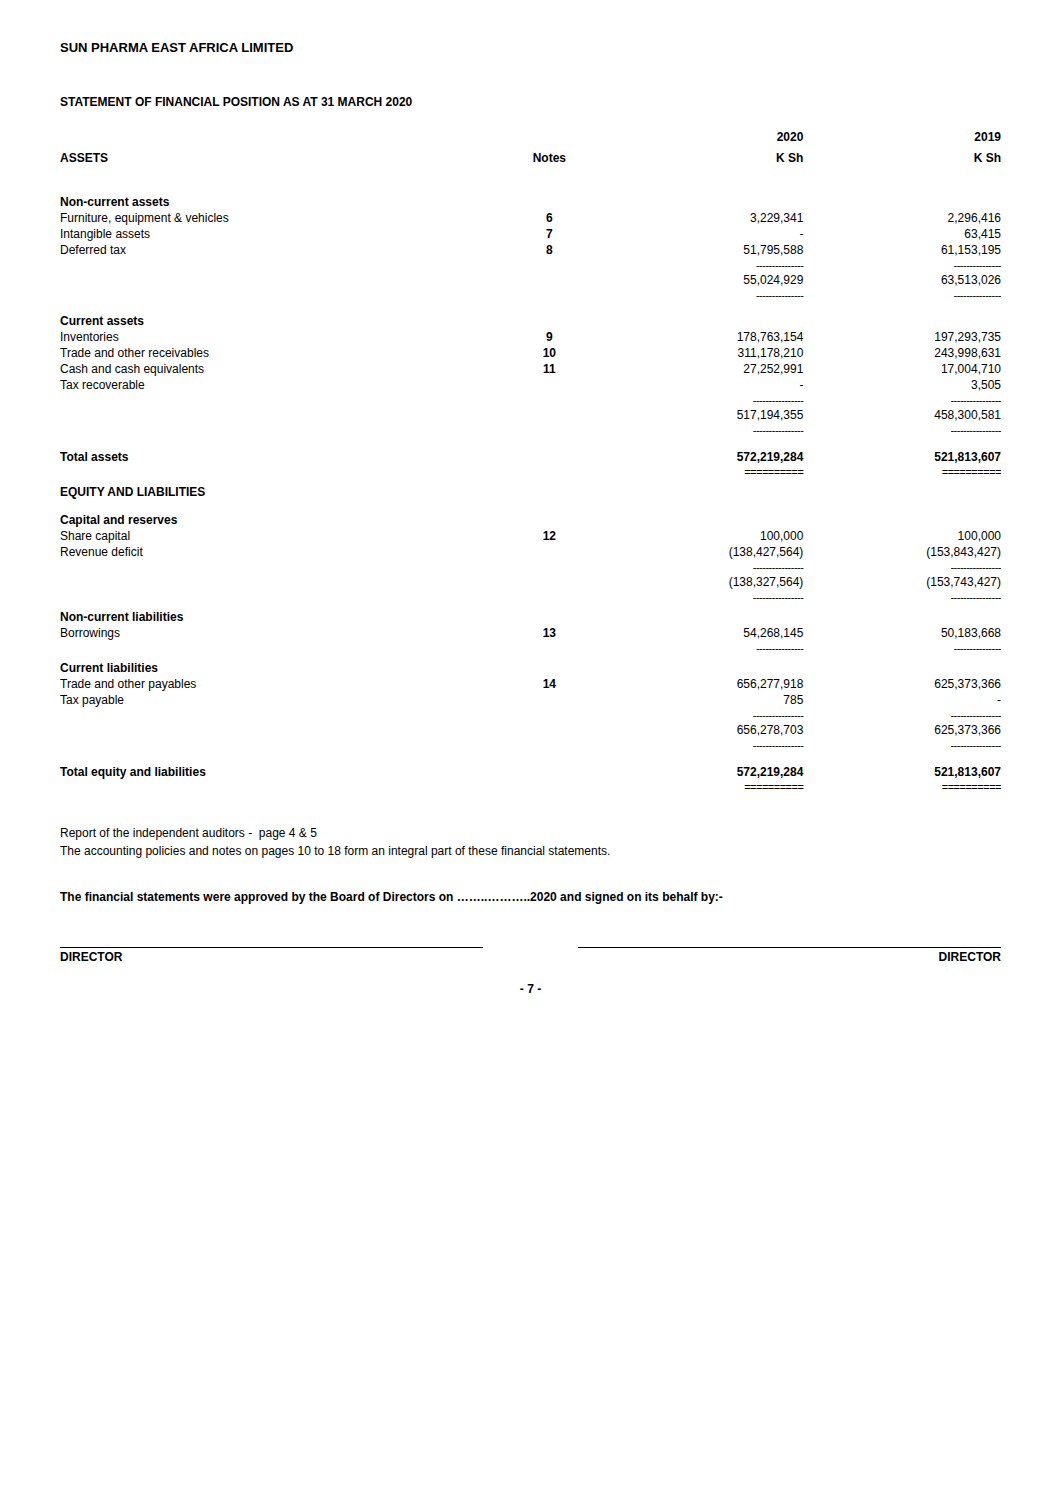SUN PHARMA EAST AFRICA LIMITED
STATEMENT OF FINANCIAL POSITION AS AT 31 MARCH 2020
| | | 2020 | 2019 |
| ASSETS | Notes | K Sh | K Sh |
| Non-current assets | | | |
| Furniture, equipment & vehicles | 6 | 3,229,341 | 2,296,416 |
| Intangible assets | 7 | - | 63,415 |
| Deferred tax | 8 | 51,795,588 | 61,153,195 |
| | | --------------- | --------------- |
| | | 55,024,929 | 63,513,026 |
| | | --------------- | --------------- |
| Current assets | | | |
| Inventories | 9 | 178,763,154 | 197,293,735 |
| Trade and other receivables | 10 | 311,178,210 | 243,998,631 |
| Cash and cash equivalents | 11 | 27,252,991 | 17,004,710 |
| Tax recoverable | | - | 3,505 |
| | | ---------------- | ---------------- |
| | | 517,194,355 | 458,300,581 |
| | | ---------------- | ---------------- |
| Total assets | | 572,219,284 | 521,813,607 |
| | | ========== | ========== |
| EQUITY AND LIABILITIES | | | |
| Capital and reserves | | | |
| Share capital | 12 | 100,000 | 100,000 |
| Revenue deficit | | (138,427,564) | (153,843,427) |
| | | ---------------- | ---------------- |
| | | (138,327,564) | (153,743,427) |
| | | ---------------- | ---------------- |
| Non-current liabilities | | | |
| Borrowings | 13 | 54,268,145 | 50,183,668 |
| | | --------------- | --------------- |
| Current liabilities | | | |
| Trade and other payables | 14 | 656,277,918 | 625,373,366 |
| Tax payable | | 785 | - |
| | | ---------------- | ---------------- |
| | | 656,278,703 | 625,373,366 |
| | | ---------------- | ---------------- |
| Total equity and liabilities | | 572,219,284 | 521,813,607 |
| | | ========== | ========== |
Report of the independent auditors - page 4 & 5
The accounting policies and notes on pages 10 to 18 form an integral part of these financial statements.
The financial statements were approved by the Board of Directors on ……..………..2020 and signed on its behalf by:-
DIRECTOR
DIRECTOR
- 7 -